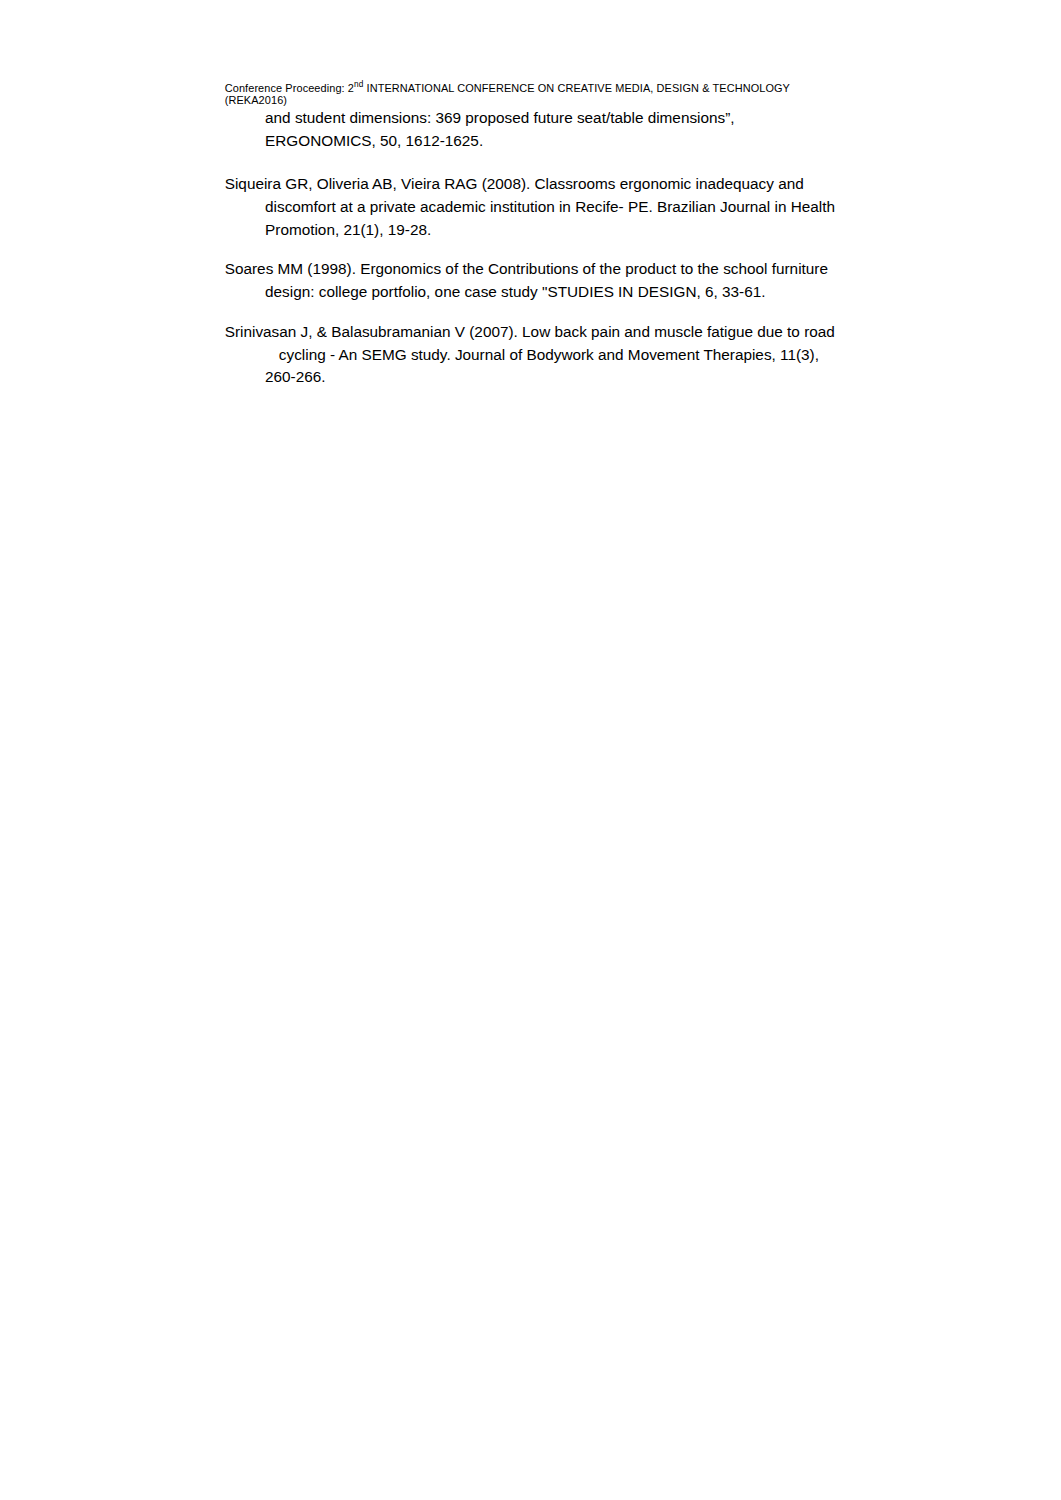Conference Proceeding: 2nd INTERNATIONAL CONFERENCE ON CREATIVE MEDIA, DESIGN & TECHNOLOGY (REKA2016)
and student dimensions: 369 proposed future seat/table dimensions”, ERGONOMICS, 50, 1612-1625.
Siqueira GR, Oliveria AB, Vieira RAG (2008). Classrooms ergonomic inadequacy and discomfort at a private academic institution in Recife- PE. Brazilian Journal in Health Promotion, 21(1), 19-28.
Soares MM (1998). Ergonomics of the Contributions of the product to the school furniture design: college portfolio, one case study "STUDIES IN DESIGN, 6, 33-61.
Srinivasan J, & Balasubramanian V (2007). Low back pain and muscle fatigue due to road cycling - An SEMG study. Journal of Bodywork and Movement Therapies, 11(3), 260-266.